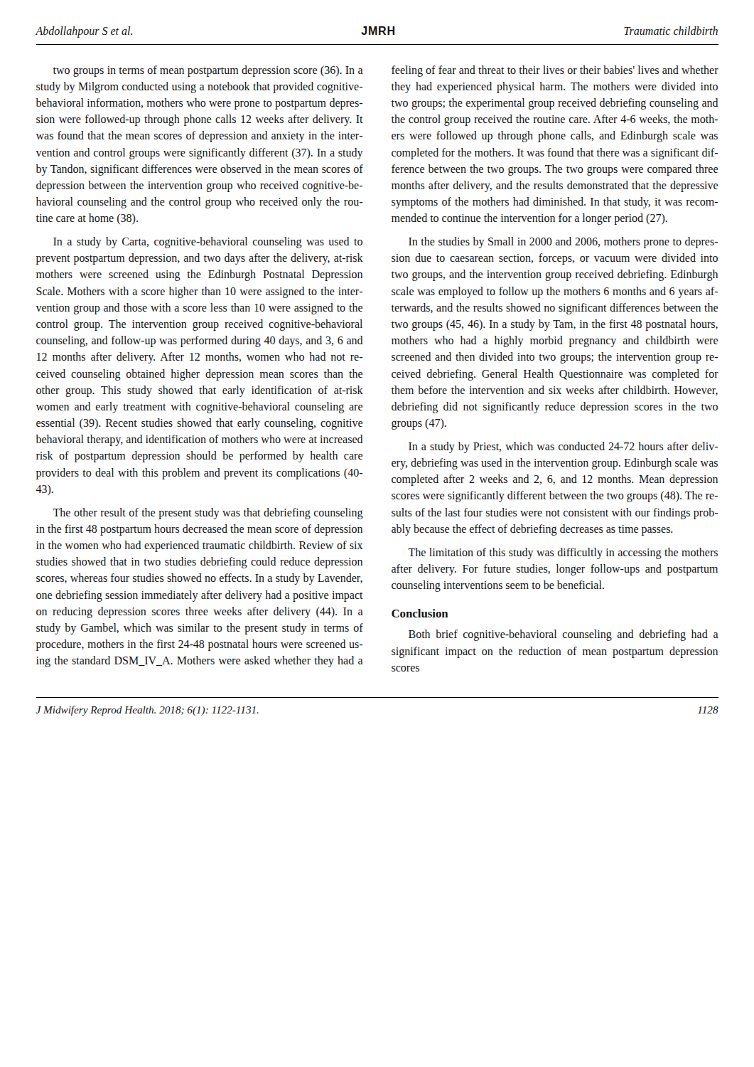Abdollahpour S et al. JMRH Traumatic childbirth
two groups in terms of mean postpartum depression score (36). In a study by Milgrom conducted using a notebook that provided cognitive-behavioral information, mothers who were prone to postpartum depression were followed-up through phone calls 12 weeks after delivery. It was found that the mean scores of depression and anxiety in the intervention and control groups were significantly different (37). In a study by Tandon, significant differences were observed in the mean scores of depression between the intervention group who received cognitive-behavioral counseling and the control group who received only the routine care at home (38).
In a study by Carta, cognitive-behavioral counseling was used to prevent postpartum depression, and two days after the delivery, at-risk mothers were screened using the Edinburgh Postnatal Depression Scale. Mothers with a score higher than 10 were assigned to the intervention group and those with a score less than 10 were assigned to the control group. The intervention group received cognitive-behavioral counseling, and follow-up was performed during 40 days, and 3, 6 and 12 months after delivery. After 12 months, women who had not received counseling obtained higher depression mean scores than the other group. This study showed that early identification of at-risk women and early treatment with cognitive-behavioral counseling are essential (39). Recent studies showed that early counseling, cognitive behavioral therapy, and identification of mothers who were at increased risk of postpartum depression should be performed by health care providers to deal with this problem and prevent its complications (40-43).
The other result of the present study was that debriefing counseling in the first 48 postpartum hours decreased the mean score of depression in the women who had experienced traumatic childbirth. Review of six studies showed that in two studies debriefing could reduce depression scores, whereas four studies showed no effects. In a study by Lavender, one debriefing session immediately after delivery had a positive impact on reducing depression scores three weeks after delivery (44). In a study by Gambel, which was similar to the present study in terms of procedure, mothers in the first 24-48 postnatal hours were screened using the standard DSM_IV_A. Mothers were asked whether they had a feeling of fear and threat to their lives or their babies' lives and whether they had experienced physical harm. The mothers were divided into two groups; the experimental group received debriefing counseling and the control group received the routine care. After 4-6 weeks, the mothers were followed up through phone calls, and Edinburgh scale was completed for the mothers. It was found that there was a significant difference between the two groups. The two groups were compared three months after delivery, and the results demonstrated that the depressive symptoms of the mothers had diminished. In that study, it was recommended to continue the intervention for a longer period (27).
In the studies by Small in 2000 and 2006, mothers prone to depression due to caesarean section, forceps, or vacuum were divided into two groups, and the intervention group received debriefing. Edinburgh scale was employed to follow up the mothers 6 months and 6 years afterwards, and the results showed no significant differences between the two groups (45, 46). In a study by Tam, in the first 48 postnatal hours, mothers who had a highly morbid pregnancy and childbirth were screened and then divided into two groups; the intervention group received debriefing. General Health Questionnaire was completed for them before the intervention and six weeks after childbirth. However, debriefing did not significantly reduce depression scores in the two groups (47).
In a study by Priest, which was conducted 24-72 hours after delivery, debriefing was used in the intervention group. Edinburgh scale was completed after 2 weeks and 2, 6, and 12 months. Mean depression scores were significantly different between the two groups (48). The results of the last four studies were not consistent with our findings probably because the effect of debriefing decreases as time passes.
The limitation of this study was difficultly in accessing the mothers after delivery. For future studies, longer follow-ups and postpartum counseling interventions seem to be beneficial.
Conclusion
Both brief cognitive-behavioral counseling and debriefing had a significant impact on the reduction of mean postpartum depression scores
J Midwifery Reprod Health. 2018; 6(1): 1122-1131. 1128